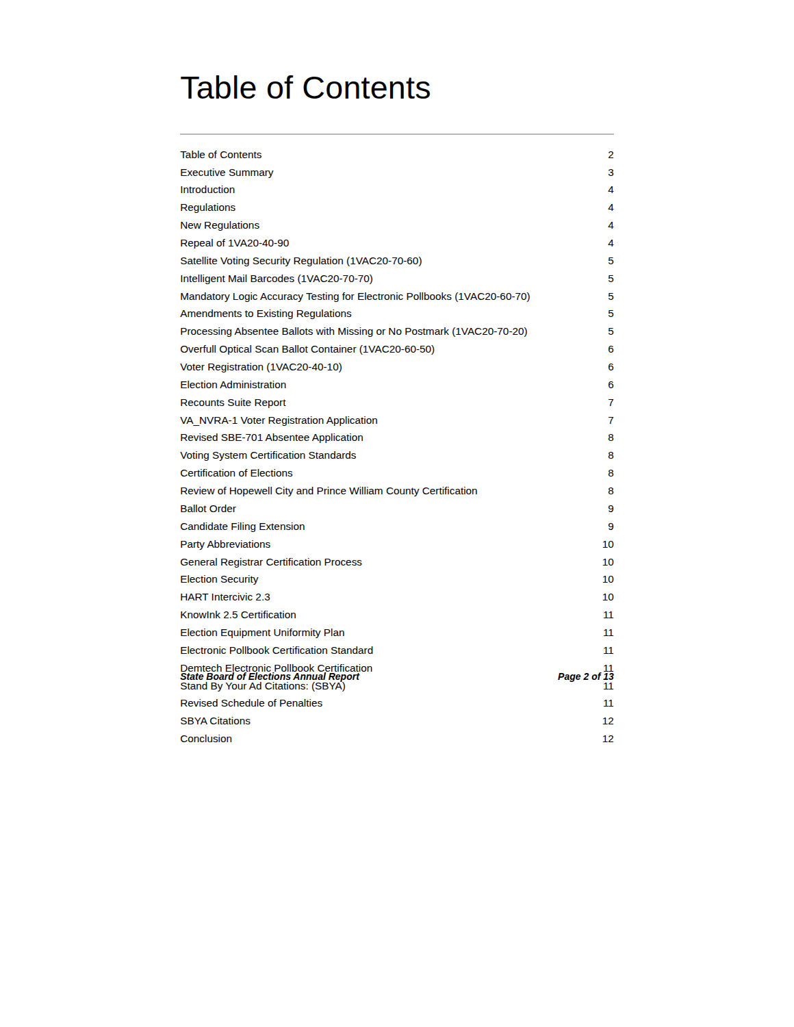Table of Contents
| Table of Contents | 2 |
| Executive Summary | 3 |
| Introduction | 4 |
| Regulations | 4 |
| New Regulations | 4 |
| Repeal of 1VA20-40-90 | 4 |
| Satellite Voting Security Regulation (1VAC20-70-60) | 5 |
| Intelligent Mail Barcodes (1VAC20-70-70) | 5 |
| Mandatory Logic Accuracy Testing for Electronic Pollbooks (1VAC20-60-70) | 5 |
| Amendments to Existing Regulations | 5 |
| Processing Absentee Ballots with Missing or No Postmark (1VAC20-70-20) | 5 |
| Overfull Optical Scan Ballot Container (1VAC20-60-50) | 6 |
| Voter Registration (1VAC20-40-10) | 6 |
| Election Administration | 6 |
| Recounts Suite Report | 7 |
| VA_NVRA-1 Voter Registration Application | 7 |
| Revised SBE-701 Absentee Application | 8 |
| Voting System Certification Standards | 8 |
| Certification of Elections | 8 |
| Review of Hopewell City and Prince William County Certification | 8 |
| Ballot Order | 9 |
| Candidate Filing Extension | 9 |
| Party Abbreviations | 10 |
| General Registrar Certification Process | 10 |
| Election Security | 10 |
| HART Intercivic 2.3 | 10 |
| KnowInk 2.5 Certification | 11 |
| Election Equipment Uniformity Plan | 11 |
| Electronic Pollbook Certification Standard | 11 |
| Demtech Electronic Pollbook Certification | 11 |
| Stand By Your Ad Citations: (SBYA) | 11 |
| Revised Schedule of Penalties | 11 |
| SBYA Citations | 12 |
| Conclusion | 12 |
State Board of Elections Annual Report Page 2 of 13